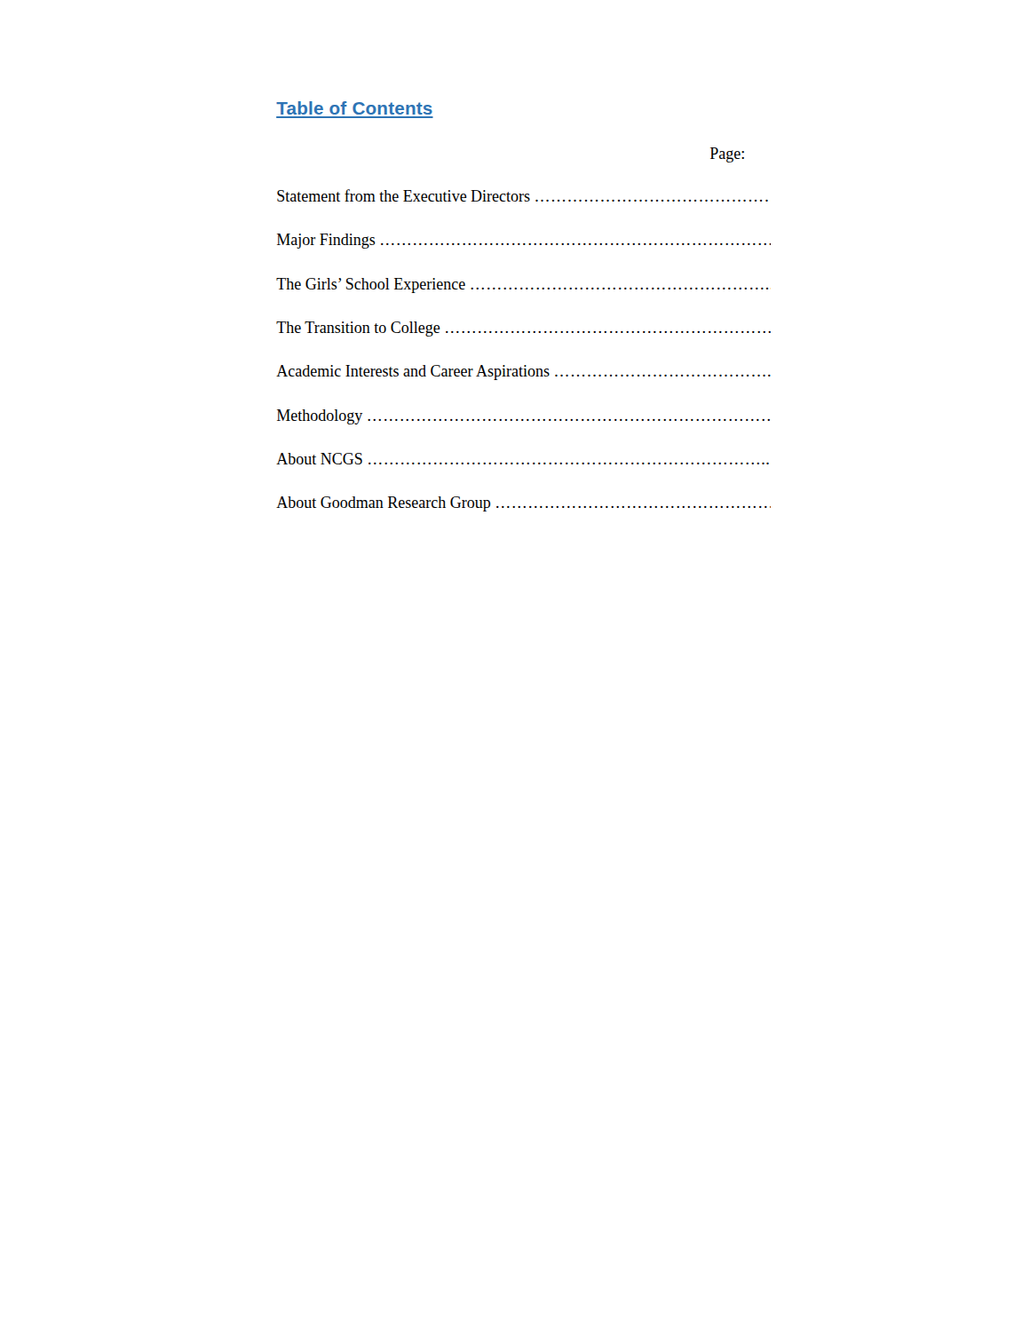Table of Contents
Page:
Statement from the Executive Directors …………………………………………... 3
Major Findings ……………………………………………………………….. 4
The Girls’ School Experience ………………………………………………... 5
The Transition to College …………………………………………………………. 7
Academic Interests and Career Aspirations …………………………………..… 9
Methodology …………………………………………………………………11
About NCGS ………………………………………………………………... 12
About Goodman Research Group ………………………………………………12